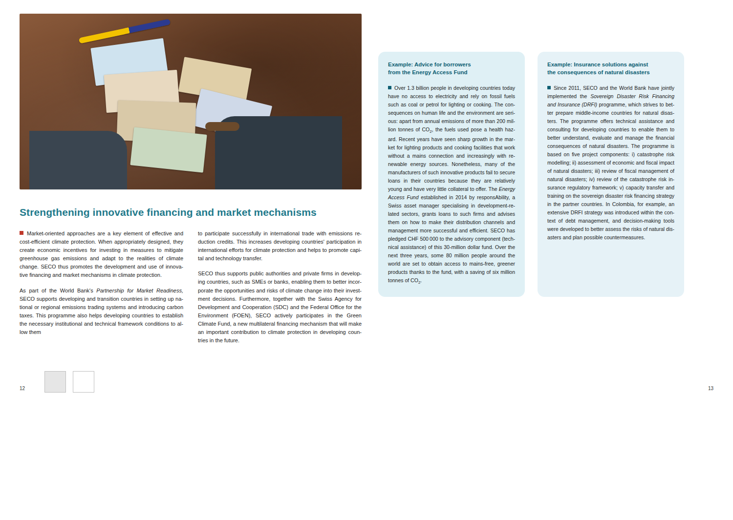Strengthening innovative financing and market mechanisms
Market-oriented approaches are a key element of effective and cost-efficient climate protection. When appropriately designed, they create economic incentives for investing in measures to mitigate greenhouse gas emissions and adapt to the realities of climate change. SECO thus promotes the development and use of innovative financing and market mechanisms in climate protection.
As part of the World Bank's Partnership for Market Readiness, SECO supports developing and transition countries in setting up national or regional emissions trading systems and introducing carbon taxes. This programme also helps developing countries to establish the necessary institutional and technical framework conditions to allow them
to participate successfully in international trade with emissions reduction credits. This increases developing countries' participation in international efforts for climate protection and helps to promote capital and technology transfer.
SECO thus supports public authorities and private firms in developing countries, such as SMEs or banks, enabling them to better incorporate the opportunities and risks of climate change into their investment decisions. Furthermore, together with the Swiss Agency for Development and Cooperation (SDC) and the Federal Office for the Environment (FOEN), SECO actively participates in the Green Climate Fund, a new multilateral financing mechanism that will make an important contribution to climate protection in developing countries in the future.
Example: Advice for borrowers
from the Energy Access Fund
Over 1.3 billion people in developing countries today have no access to electricity and rely on fossil fuels such as coal or petrol for lighting or cooking. The consequences on human life and the environment are serious: apart from annual emissions of more than 200 million tonnes of CO2, the fuels used pose a health hazard. Recent years have seen sharp growth in the market for lighting products and cooking facilities that work without a mains connection and increasingly with renewable energy sources. Nonetheless, many of the manufacturers of such innovative products fail to secure loans in their countries because they are relatively young and have very little collateral to offer. The Energy Access Fund established in 2014 by responsAbility, a Swiss asset manager specialising in development-related sectors, grants loans to such firms and advises them on how to make their distribution channels and management more successful and efficient. SECO has pledged CHF 500 000 to the advisory component (technical assistance) of this 30-million dollar fund. Over the next three years, some 80 million people around the world are set to obtain access to mains-free, greener products thanks to the fund, with a saving of six million tonnes of CO2.
Example: Insurance solutions against
the consequences of natural disasters
Since 2011, SECO and the World Bank have jointly implemented the Sovereign Disaster Risk Financing and Insurance (DRFI) programme, which strives to better prepare middle-income countries for natural disasters. The programme offers technical assistance and consulting for developing countries to enable them to better understand, evaluate and manage the financial consequences of natural disasters. The programme is based on five project components: i) catastrophe risk modelling; ii) assessment of economic and fiscal impact of natural disasters; iii) review of fiscal management of natural disasters; iv) review of the catastrophe risk insurance regulatory framework; v) capacity transfer and training on the sovereign disaster risk financing strategy in the partner countries. In Colombia, for example, an extensive DRFI strategy was introduced within the context of debt management, and decision-making tools were developed to better assess the risks of natural disasters and plan possible countermeasures.
12
13